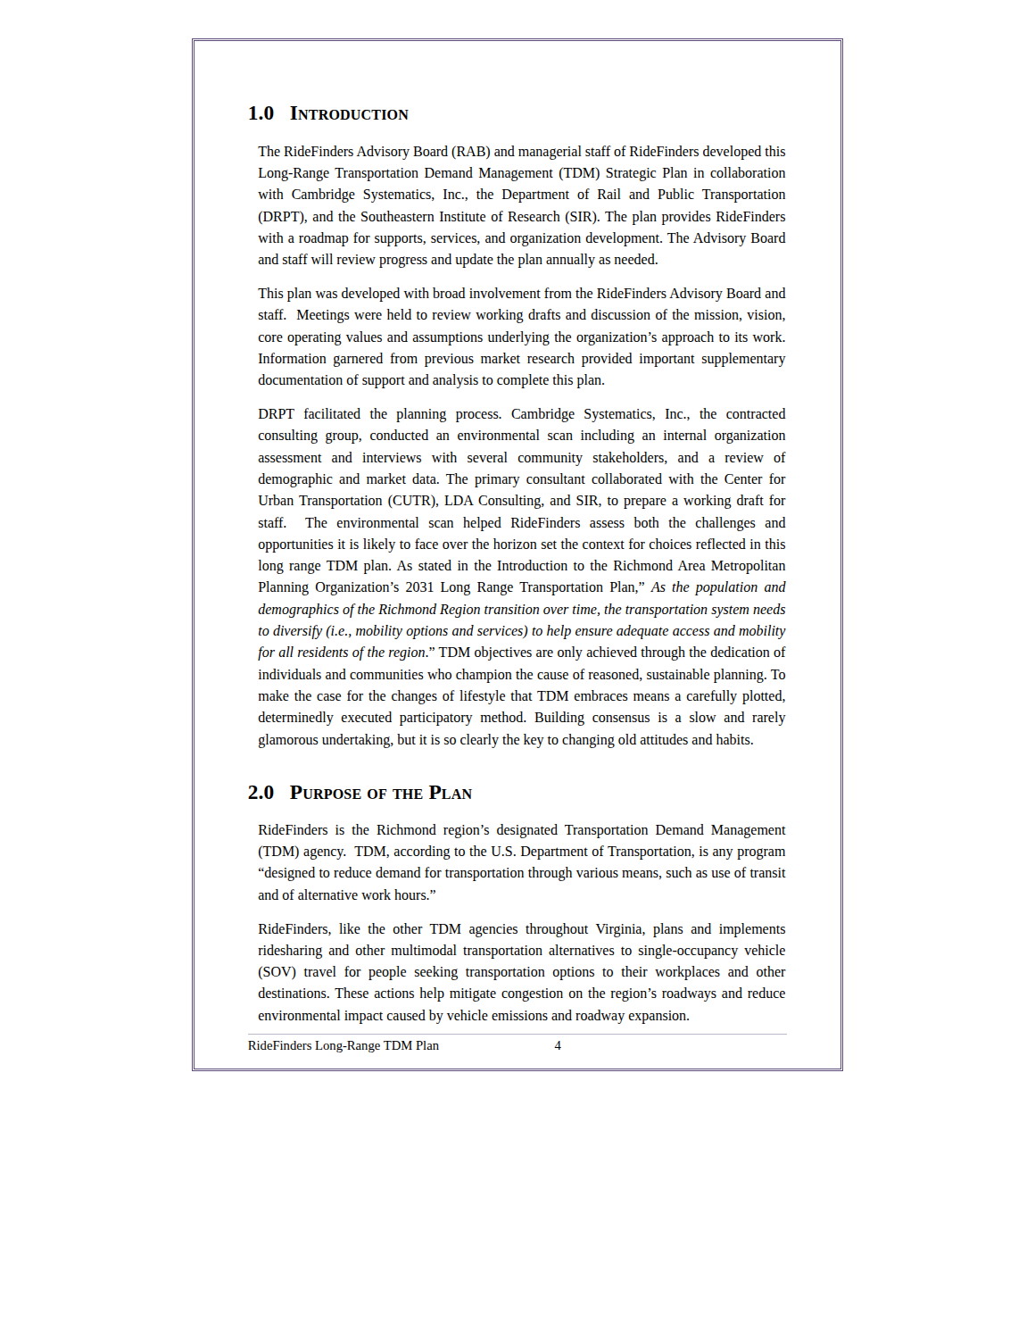1.0 Introduction
The RideFinders Advisory Board (RAB) and managerial staff of RideFinders developed this Long-Range Transportation Demand Management (TDM) Strategic Plan in collaboration with Cambridge Systematics, Inc., the Department of Rail and Public Transportation (DRPT), and the Southeastern Institute of Research (SIR). The plan provides RideFinders with a roadmap for supports, services, and organization development. The Advisory Board and staff will review progress and update the plan annually as needed.
This plan was developed with broad involvement from the RideFinders Advisory Board and staff. Meetings were held to review working drafts and discussion of the mission, vision, core operating values and assumptions underlying the organization’s approach to its work. Information garnered from previous market research provided important supplementary documentation of support and analysis to complete this plan.
DRPT facilitated the planning process. Cambridge Systematics, Inc., the contracted consulting group, conducted an environmental scan including an internal organization assessment and interviews with several community stakeholders, and a review of demographic and market data. The primary consultant collaborated with the Center for Urban Transportation (CUTR), LDA Consulting, and SIR, to prepare a working draft for staff. The environmental scan helped RideFinders assess both the challenges and opportunities it is likely to face over the horizon set the context for choices reflected in this long range TDM plan. As stated in the Introduction to the Richmond Area Metropolitan Planning Organization’s 2031 Long Range Transportation Plan,” As the population and demographics of the Richmond Region transition over time, the transportation system needs to diversify (i.e., mobility options and services) to help ensure adequate access and mobility for all residents of the region.” TDM objectives are only achieved through the dedication of individuals and communities who champion the cause of reasoned, sustainable planning. To make the case for the changes of lifestyle that TDM embraces means a carefully plotted, determinedly executed participatory method. Building consensus is a slow and rarely glamorous undertaking, but it is so clearly the key to changing old attitudes and habits.
2.0 Purpose of the Plan
RideFinders is the Richmond region’s designated Transportation Demand Management (TDM) agency. TDM, according to the U.S. Department of Transportation, is any program “designed to reduce demand for transportation through various means, such as use of transit and of alternative work hours.”
RideFinders, like the other TDM agencies throughout Virginia, plans and implements ridesharing and other multimodal transportation alternatives to single-occupancy vehicle (SOV) travel for people seeking transportation options to their workplaces and other destinations. These actions help mitigate congestion on the region’s roadways and reduce environmental impact caused by vehicle emissions and roadway expansion.
RideFinders Long-Range TDM Plan 4